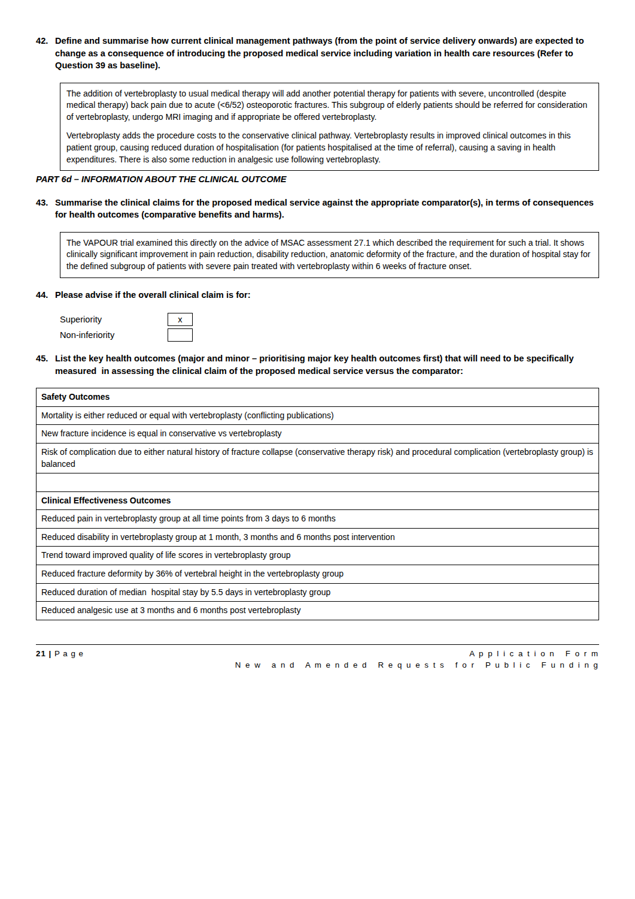42.
Define and summarise how current clinical management pathways (from the point of service delivery onwards) are expected to change as a consequence of introducing the proposed medical service including variation in health care resources (Refer to Question 39 as baseline).
The addition of vertebroplasty to usual medical therapy will add another potential therapy for patients with severe, uncontrolled (despite medical therapy) back pain due to acute (<6/52) osteoporotic fractures. This subgroup of elderly patients should be referred for consideration of vertebroplasty, undergo MRI imaging and if appropriate be offered vertebroplasty.
Vertebroplasty adds the procedure costs to the conservative clinical pathway. Vertebroplasty results in improved clinical outcomes in this patient group, causing reduced duration of hospitalisation (for patients hospitalised at the time of referral), causing a saving in health expenditures. There is also some reduction in analgesic use following vertebroplasty.
PART 6d – INFORMATION ABOUT THE CLINICAL OUTCOME
43.
Summarise the clinical claims for the proposed medical service against the appropriate comparator(s), in terms of consequences for health outcomes (comparative benefits and harms).
The VAPOUR trial examined this directly on the advice of MSAC assessment 27.1 which described the requirement for such a trial. It shows clinically significant improvement in pain reduction, disability reduction, anatomic deformity of the fracture, and the duration of hospital stay for the defined subgroup of patients with severe pain treated with vertebroplasty within 6 weeks of fracture onset.
44.
Please advise if the overall clinical claim is for:
Superiority
x
Non-inferiority
45.
List the key health outcomes (major and minor – prioritising major key health outcomes first) that will need to be specifically measured in assessing the clinical claim of the proposed medical service versus the comparator:
| Safety Outcomes |
| Mortality is either reduced or equal with vertebroplasty (conflicting publications) |
| New fracture incidence is equal in conservative vs vertebroplasty |
| Risk of complication due to either natural history of fracture collapse (conservative therapy risk) and procedural complication (vertebroplasty group) is balanced |
| Clinical Effectiveness Outcomes |
| Reduced pain in vertebroplasty group at all time points from 3 days to 6 months |
| Reduced disability in vertebroplasty group at 1 month, 3 months and 6 months post intervention |
| Trend toward improved quality of life scores in vertebroplasty group |
| Reduced fracture deformity by 36% of vertebral height in the vertebroplasty group |
| Reduced duration of median hospital stay by 5.5 days in vertebroplasty group |
| Reduced analgesic use at 3 months and 6 months post vertebroplasty |
21 | P a g e
A p p l i c a t i o n F o r m
N e w a n d A m e n d e d R e q u e s t s f o r P u b l i c F u n d i n g